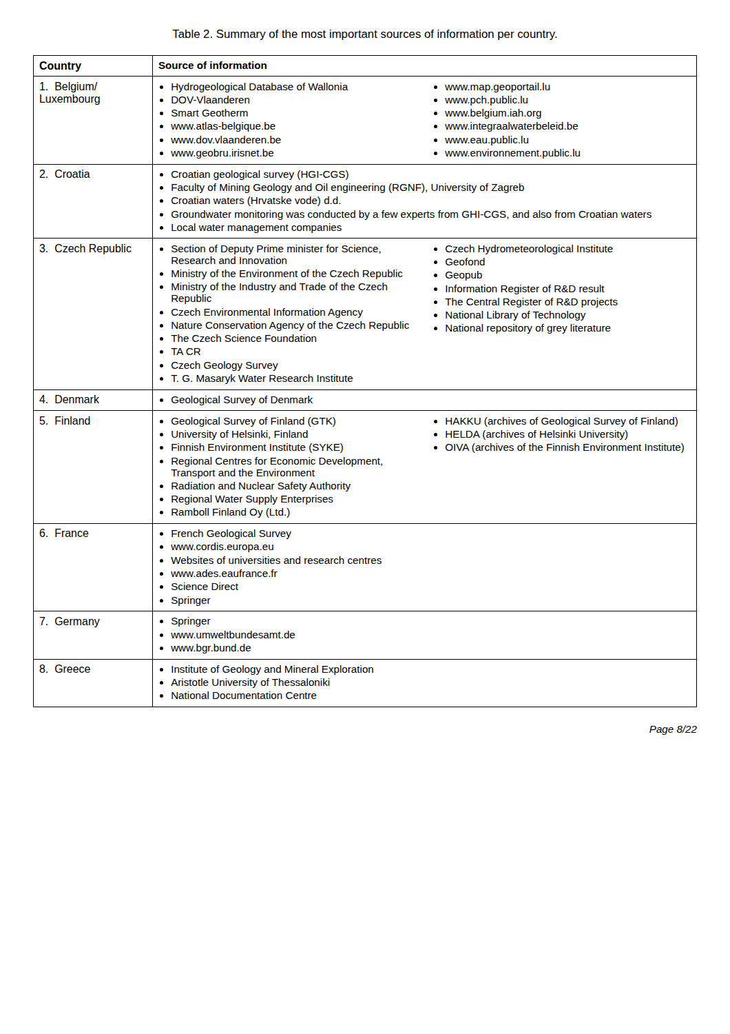Table 2. Summary of the most important sources of information per country.
| Country | Source of information |
| --- | --- |
| 1. Belgium/ Luxembourg | Hydrogeological Database of Wallonia DOV-Vlaanderen Smart Geotherm www.atlas-belgique.be www.dov.vlaanderen.be www.geobru.irisnet.be www.map.geoportail.lu www.pch.public.lu www.belgium.iah.org www.integraalwaterbeleid.be www.eau.public.lu www.environnement.public.lu |
| 2. Croatia | Croatian geological survey (HGI-CGS) Faculty of Mining Geology and Oil engineering (RGNF), University of Zagreb Croatian waters (Hrvatske vode) d.d. Groundwater monitoring was conducted by a few experts from GHI-CGS, and also from Croatian waters Local water management companies |
| 3. Czech Republic | Section of Deputy Prime minister for Science, Research and Innovation Ministry of the Environment of the Czech Republic Ministry of the Industry and Trade of the Czech Republic Czech Environmental Information Agency Nature Conservation Agency of the Czech Republic The Czech Science Foundation TA CR Czech Geology Survey T. G. Masaryk Water Research Institute Czech Hydrometeorological Institute Geofond Geopub Information Register of R&D result The Central Register of R&D projects National Library of Technology National repository of grey literature |
| 4. Denmark | Geological Survey of Denmark |
| 5. Finland | Geological Survey of Finland (GTK) University of Helsinki, Finland Finnish Environment Institute (SYKE) Regional Centres for Economic Development, Transport and the Environment Radiation and Nuclear Safety Authority Regional Water Supply Enterprises Ramboll Finland Oy (Ltd.) HAKKU (archives of Geological Survey of Finland) HELDA (archives of Helsinki University) OIVA (archives of the Finnish Environment Institute) |
| 6. France | French Geological Survey www.cordis.europa.eu Websites of universities and research centres www.ades.eaufrance.fr Science Direct Springer |
| 7. Germany | Springer www.umweltbundesamt.de www.bgr.bund.de |
| 8. Greece | Institute of Geology and Mineral Exploration Aristotle University of Thessaloniki National Documentation Centre |
Page 8/22